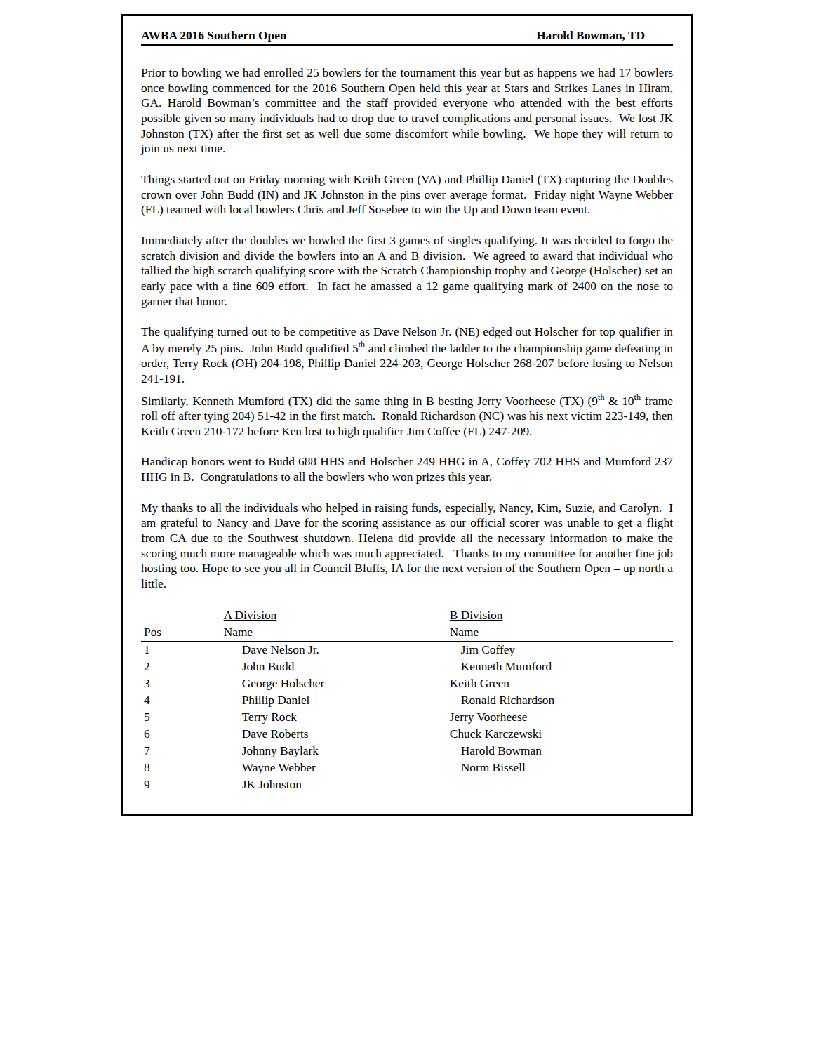AWBA 2016 Southern Open Harold Bowman, TD
Prior to bowling we had enrolled 25 bowlers for the tournament this year but as happens we had 17 bowlers once bowling commenced for the 2016 Southern Open held this year at Stars and Strikes Lanes in Hiram, GA. Harold Bowman’s committee and the staff provided everyone who attended with the best efforts possible given so many individuals had to drop due to travel complications and personal issues. We lost JK Johnston (TX) after the first set as well due some discomfort while bowling. We hope they will return to join us next time.
Things started out on Friday morning with Keith Green (VA) and Phillip Daniel (TX) capturing the Doubles crown over John Budd (IN) and JK Johnston in the pins over average format. Friday night Wayne Webber (FL) teamed with local bowlers Chris and Jeff Sosebee to win the Up and Down team event.
Immediately after the doubles we bowled the first 3 games of singles qualifying. It was decided to forgo the scratch division and divide the bowlers into an A and B division. We agreed to award that individual who tallied the high scratch qualifying score with the Scratch Championship trophy and George (Holscher) set an early pace with a fine 609 effort. In fact he amassed a 12 game qualifying mark of 2400 on the nose to garner that honor.
The qualifying turned out to be competitive as Dave Nelson Jr. (NE) edged out Holscher for top qualifier in A by merely 25 pins. John Budd qualified 5th and climbed the ladder to the championship game defeating in order, Terry Rock (OH) 204-198, Phillip Daniel 224-203, George Holscher 268-207 before losing to Nelson 241-191.
Similarly, Kenneth Mumford (TX) did the same thing in B besting Jerry Voorheese (TX) (9th & 10th frame roll off after tying 204) 51-42 in the first match. Ronald Richardson (NC) was his next victim 223-149, then Keith Green 210-172 before Ken lost to high qualifier Jim Coffee (FL) 247-209.
Handicap honors went to Budd 688 HHS and Holscher 249 HHG in A, Coffey 702 HHS and Mumford 237 HHG in B. Congratulations to all the bowlers who won prizes this year.
My thanks to all the individuals who helped in raising funds, especially, Nancy, Kim, Suzie, and Carolyn. I am grateful to Nancy and Dave for the scoring assistance as our official scorer was unable to get a flight from CA due to the Southwest shutdown. Helena did provide all the necessary information to make the scoring much more manageable which was much appreciated. Thanks to my committee for another fine job hosting too. Hope to see you all in Council Bluffs, IA for the next version of the Southern Open – up north a little.
| | A Division | B Division |
| Pos | Name | Name |
| 1 | Dave Nelson Jr. | Jim Coffey |
| 2 | John Budd | Kenneth Mumford |
| 3 | George Holscher | Keith Green |
| 4 | Phillip Daniel | Ronald Richardson |
| 5 | Terry Rock | Jerry Voorheese |
| 6 | Dave Roberts | Chuck Karczewski |
| 7 | Johnny Baylark | Harold Bowman |
| 8 | Wayne Webber | Norm Bissell |
| 9 | JK Johnston | |